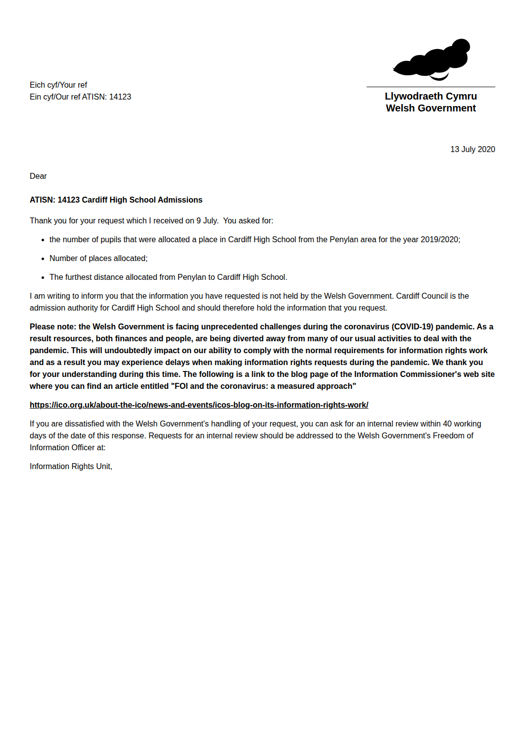Eich cyf/Your ref
Ein cyf/Our ref ATISN: 14123
Llywodraeth Cymru
Welsh Government
13 July 2020
Dear
ATISN: 14123 Cardiff High School Admissions
Thank you for your request which I received on 9 July. You asked for:
the number of pupils that were allocated a place in Cardiff High School from the Penylan area for the year 2019/2020;
Number of places allocated;
The furthest distance allocated from Penylan to Cardiff High School.
I am writing to inform you that the information you have requested is not held by the Welsh Government. Cardiff Council is the admission authority for Cardiff High School and should therefore hold the information that you request.
Please note: the Welsh Government is facing unprecedented challenges during the coronavirus (COVID-19) pandemic. As a result resources, both finances and people, are being diverted away from many of our usual activities to deal with the pandemic. This will undoubtedly impact on our ability to comply with the normal requirements for information rights work and as a result you may experience delays when making information rights requests during the pandemic. We thank you for your understanding during this time. The following is a link to the blog page of the Information Commissioner's web site where you can find an article entitled "FOI and the coronavirus: a measured approach"
https://ico.org.uk/about-the-ico/news-and-events/icos-blog-on-its-information-rights-work/
If you are dissatisfied with the Welsh Government's handling of your request, you can ask for an internal review within 40 working days of the date of this response. Requests for an internal review should be addressed to the Welsh Government's Freedom of Information Officer at:
Information Rights Unit,